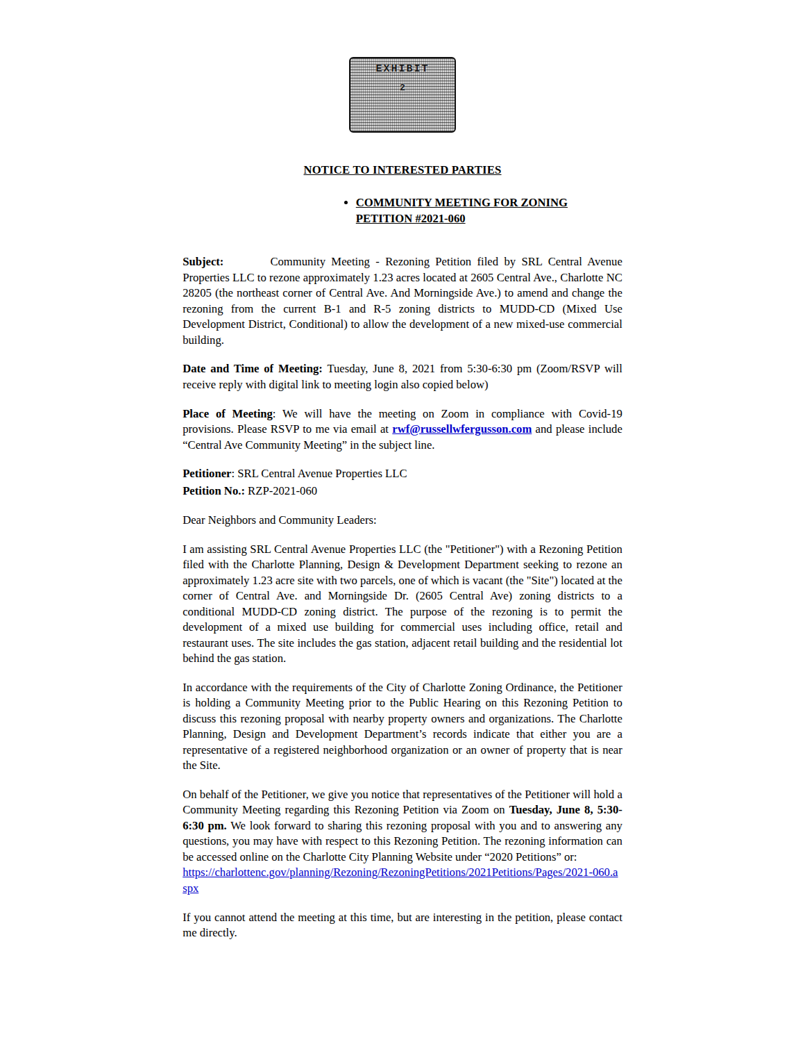EXHIBIT
2
NOTICE TO INTERESTED PARTIES
COMMUNITY MEETING FOR ZONING PETITION #2021-060
Subject: Community Meeting - Rezoning Petition filed by SRL Central Avenue Properties LLC to rezone approximately 1.23 acres located at 2605 Central Ave., Charlotte NC 28205 (the northeast corner of Central Ave. And Morningside Ave.) to amend and change the rezoning from the current B-1 and R-5 zoning districts to MUDD-CD (Mixed Use Development District, Conditional) to allow the development of a new mixed-use commercial building.
Date and Time of Meeting: Tuesday, June 8, 2021 from 5:30-6:30 pm (Zoom/RSVP will receive reply with digital link to meeting login also copied below)
Place of Meeting: We will have the meeting on Zoom in compliance with Covid-19 provisions. Please RSVP to me via email at rwf@russellwfergusson.com and please include “Central Ave Community Meeting” in the subject line.
Petitioner: SRL Central Avenue Properties LLC
Petition No.: RZP-2021-060
Dear Neighbors and Community Leaders:
I am assisting SRL Central Avenue Properties LLC (the "Petitioner") with a Rezoning Petition filed with the Charlotte Planning, Design & Development Department seeking to rezone an approximately 1.23 acre site with two parcels, one of which is vacant (the "Site") located at the corner of Central Ave. and Morningside Dr. (2605 Central Ave) zoning districts to a conditional MUDD-CD zoning district. The purpose of the rezoning is to permit the development of a mixed use building for commercial uses including office, retail and restaurant uses. The site includes the gas station, adjacent retail building and the residential lot behind the gas station.
In accordance with the requirements of the City of Charlotte Zoning Ordinance, the Petitioner is holding a Community Meeting prior to the Public Hearing on this Rezoning Petition to discuss this rezoning proposal with nearby property owners and organizations. The Charlotte Planning, Design and Development Department’s records indicate that either you are a representative of a registered neighborhood organization or an owner of property that is near the Site.
On behalf of the Petitioner, we give you notice that representatives of the Petitioner will hold a Community Meeting regarding this Rezoning Petition via Zoom on Tuesday, June 8, 5:30-6:30 pm. We look forward to sharing this rezoning proposal with you and to answering any questions, you may have with respect to this Rezoning Petition. The rezoning information can be accessed online on the Charlotte City Planning Website under “2020 Petitions” or:
https://charlottenc.gov/planning/Rezoning/RezoningPetitions/2021Petitions/Pages/2021-060.aspx
If you cannot attend the meeting at this time, but are interesting in the petition, please contact me directly.